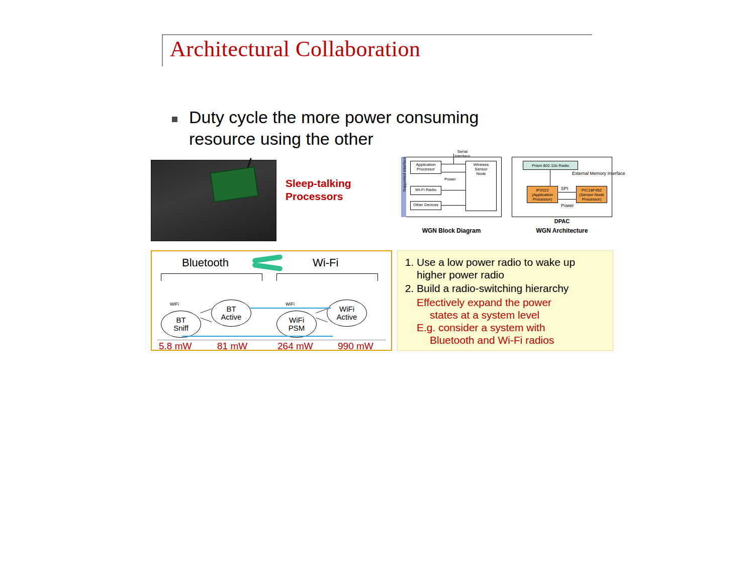Architectural Collaboration
Duty cycle the more power consuming resource using the other
Sleep-talking
Processors
Supported interface
Serial
Interface
Application
Processor
Wi-Fi Radio
Other Devices
Wireless
Sensor
Node
Power
WGN Block Diagram
Prism 802.11b Radio
External Memory Interface
IP2022
(Application
Processor)
PIC18F452
(Sensor Node
Processor)
SPI
Power
DPAC
WGN Architecture
Bluetooth
Wi-Fi
WiFi
WiFi
BT
Sniff
BT
Active
WiFi
PSM
WiFi
Active
5.8 mW
81 mW
264 mW
990 mW
Use a low power radio to wake up higher power radio
Build a radio-switching hierarchy
Effectively expand the power
states at a system level
E.g. consider a system with
Bluetooth and Wi-Fi radios